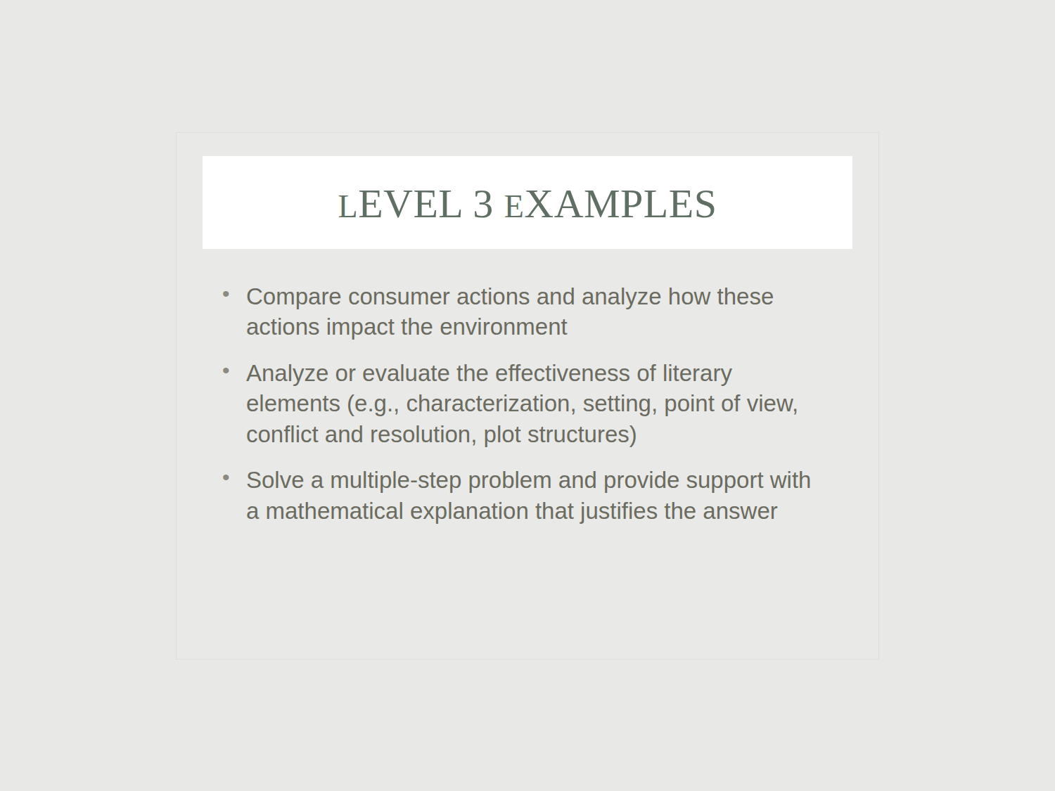LEVEL 3 EXAMPLES
Compare consumer actions and analyze how these actions impact the environment
Analyze or evaluate the effectiveness of literary elements (e.g., characterization, setting, point of view, conflict and resolution, plot structures)
Solve a multiple-step problem and provide support with a mathematical explanation that justifies the answer